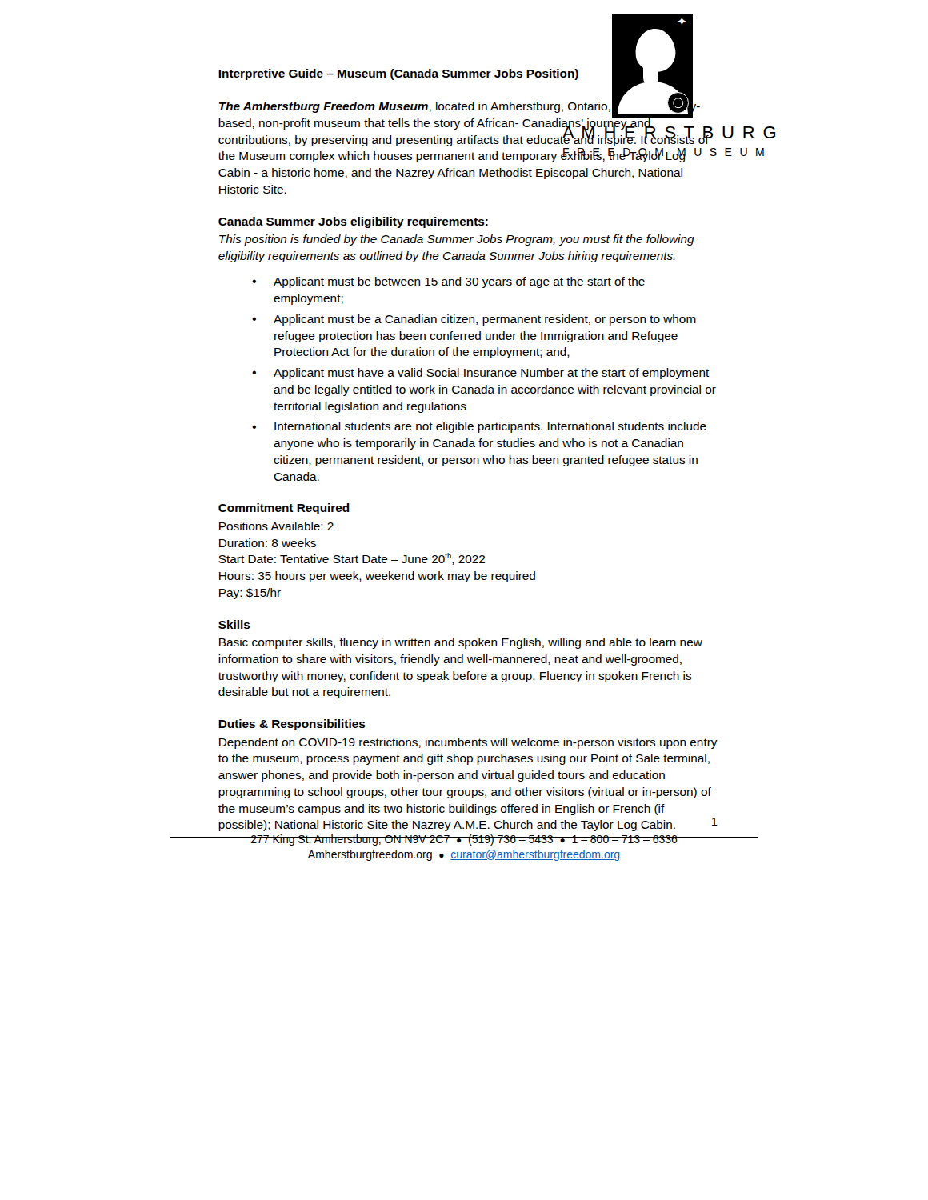✦
A M H E R S T B U R G
F R E E D O M M U S E U M
Interpretive Guide – Museum (Canada Summer Jobs Position)
The Amherstburg Freedom Museum, located in Amherstburg, Ontario, is a community-based, non-profit museum that tells the story of African- Canadians’ journey and contributions, by preserving and presenting artifacts that educate and inspire. It consists of the Museum complex which houses permanent and temporary exhibits, the Taylor Log Cabin - a historic home, and the Nazrey African Methodist Episcopal Church, National Historic Site.
Canada Summer Jobs eligibility requirements:
This position is funded by the Canada Summer Jobs Program, you must fit the following eligibility requirements as outlined by the Canada Summer Jobs hiring requirements.
Applicant must be between 15 and 30 years of age at the start of the employment;
Applicant must be a Canadian citizen, permanent resident, or person to whom refugee protection has been conferred under the Immigration and Refugee Protection Act for the duration of the employment; and,
Applicant must have a valid Social Insurance Number at the start of employment and be legally entitled to work in Canada in accordance with relevant provincial or territorial legislation and regulations
International students are not eligible participants. International students include anyone who is temporarily in Canada for studies and who is not a Canadian citizen, permanent resident, or person who has been granted refugee status in Canada.
Commitment Required
Positions Available: 2
Duration: 8 weeks
Start Date: Tentative Start Date – June 20th, 2022
Hours: 35 hours per week, weekend work may be required
Pay: $15/hr
Skills
Basic computer skills, fluency in written and spoken English, willing and able to learn new information to share with visitors, friendly and well-mannered, neat and well-groomed, trustworthy with money, confident to speak before a group. Fluency in spoken French is desirable but not a requirement.
Duties & Responsibilities
Dependent on COVID-19 restrictions, incumbents will welcome in-person visitors upon entry to the museum, process payment and gift shop purchases using our Point of Sale terminal, answer phones, and provide both in-person and virtual guided tours and education programming to school groups, other tour groups, and other visitors (virtual or in-person) of the museum’s campus and its two historic buildings offered in English or French (if possible); National Historic Site the Nazrey A.M.E. Church and the Taylor Log Cabin.
1
277 King St. Amherstburg, ON N9V 2C7 ● (519) 736 – 5433 ● 1 – 800 – 713 – 6336
Amherstburgfreedom.org ● curator@amherstburgfreedom.org